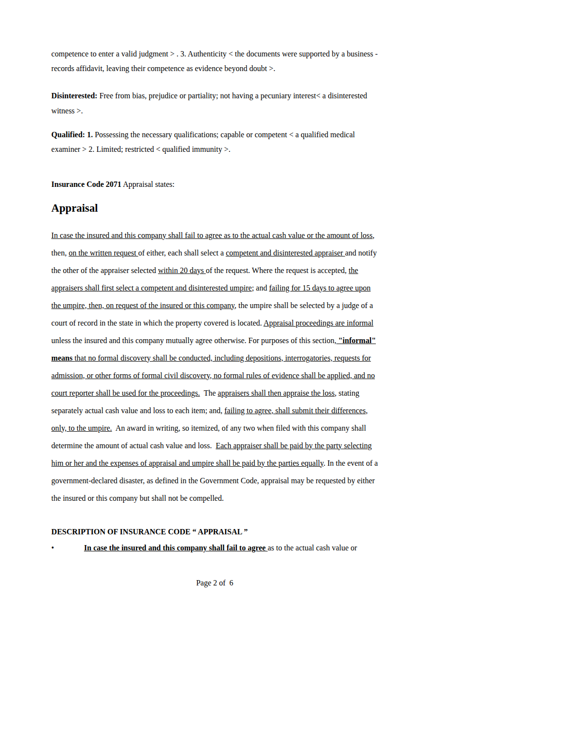competence to enter a valid judgment > . 3. Authenticity < the documents were supported by a business - records affidavit, leaving their competence as evidence beyond doubt >.
Disinterested: Free from bias, prejudice or partiality; not having a pecuniary interest< a disinterested witness >.
Qualified: 1. Possessing the necessary qualifications; capable or competent < a qualified medical examiner > 2. Limited; restricted < qualified immunity >.
Insurance Code 2071 Appraisal states:
Appraisal
In case the insured and this company shall fail to agree as to the actual cash value or the amount of loss, then, on the written request of either, each shall select a competent and disinterested appraiser and notify the other of the appraiser selected within 20 days of the request. Where the request is accepted, the appraisers shall first select a competent and disinterested umpire; and failing for 15 days to agree upon the umpire, then, on request of the insured or this company, the umpire shall be selected by a judge of a court of record in the state in which the property covered is located. Appraisal proceedings are informal unless the insured and this company mutually agree otherwise. For purposes of this section, "informal" means that no formal discovery shall be conducted, including depositions, interrogatories, requests for admission, or other forms of formal civil discovery, no formal rules of evidence shall be applied, and no court reporter shall be used for the proceedings. The appraisers shall then appraise the loss, stating separately actual cash value and loss to each item; and, failing to agree, shall submit their differences, only, to the umpire. An award in writing, so itemized, of any two when filed with this company shall determine the amount of actual cash value and loss. Each appraiser shall be paid by the party selecting him or her and the expenses of appraisal and umpire shall be paid by the parties equally. In the event of a government-declared disaster, as defined in the Government Code, appraisal may be requested by either the insured or this company but shall not be compelled.
DESCRIPTION OF INSURANCE CODE “ APPRAISAL ”
In case the insured and this company shall fail to agree as to the actual cash value or
Page 2 of 6